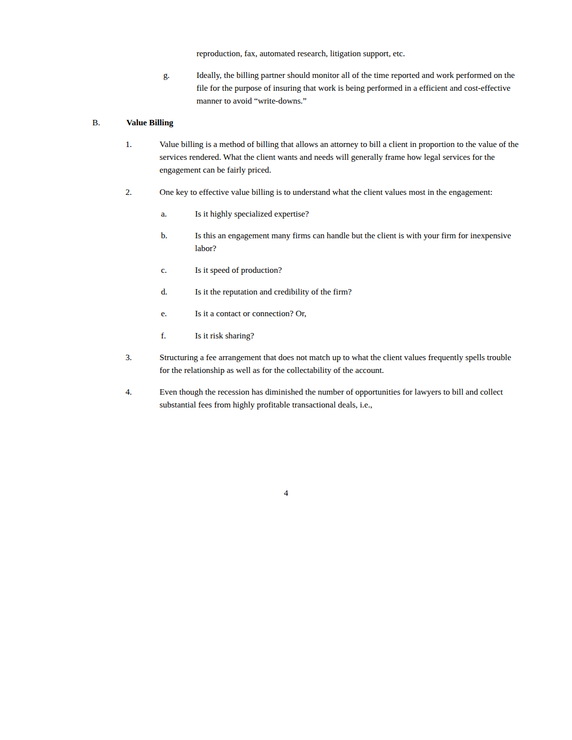reproduction, fax, automated research, litigation support, etc.
g.
Ideally, the billing partner should monitor all of the time reported and work performed on the file for the purpose of insuring that work is being performed in a efficient and cost-effective manner to avoid “write-downs.”
B.
Value Billing
1.
Value billing is a method of billing that allows an attorney to bill a client in proportion to the value of the services rendered. What the client wants and needs will generally frame how legal services for the engagement can be fairly priced.
2.
One key to effective value billing is to understand what the client values most in the engagement:
a.
Is it highly specialized expertise?
b.
Is this an engagement many firms can handle but the client is with your firm for inexpensive labor?
c.
Is it speed of production?
d.
Is it the reputation and credibility of the firm?
e.
Is it a contact or connection? Or,
f.
Is it risk sharing?
3.
Structuring a fee arrangement that does not match up to what the client values frequently spells trouble for the relationship as well as for the collectability of the account.
4.
Even though the recession has diminished the number of opportunities for lawyers to bill and collect substantial fees from highly profitable transactional deals, i.e.,
4